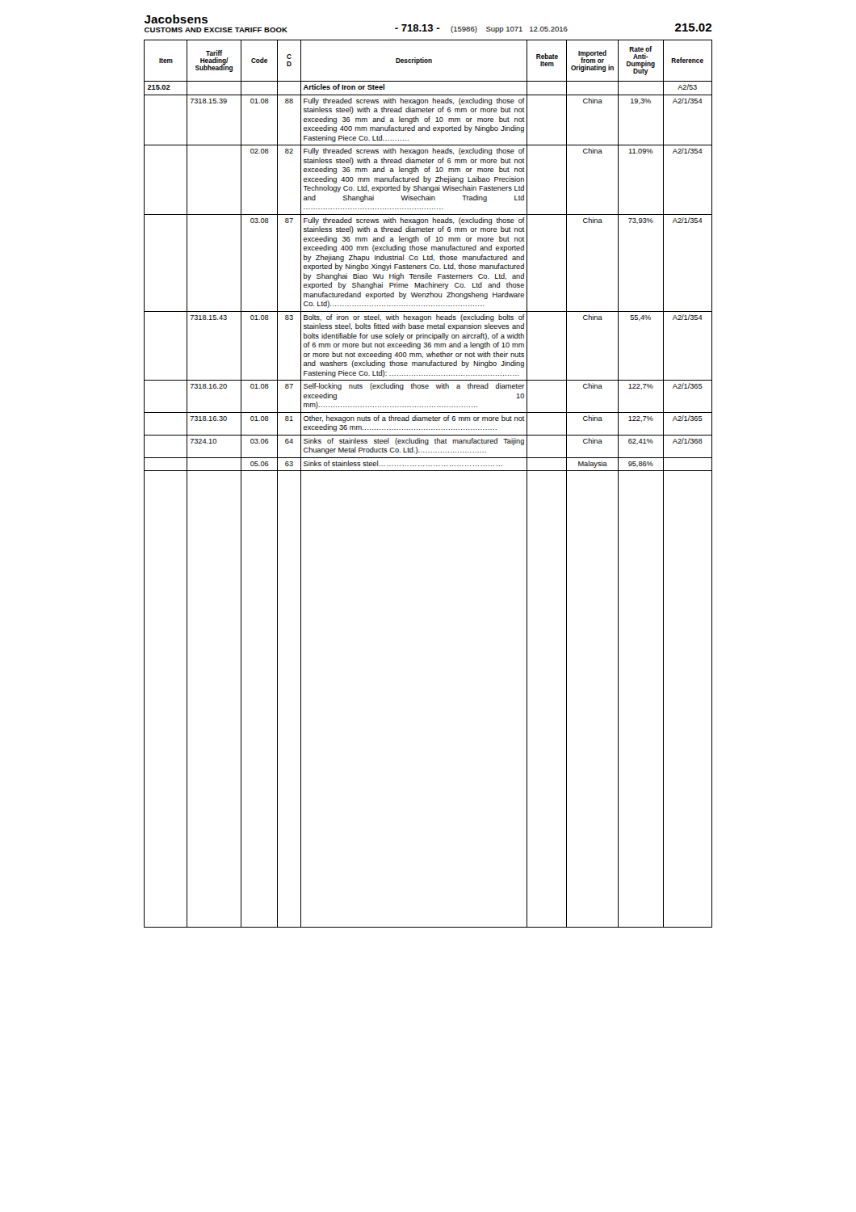Jacobsens
CUSTOMS AND EXCISE TARIFF BOOK
- 718.13 - (15986) Supp 1071 12.05.2016
215.02
| Item | Tariff Heading/ Subheading | Code | C D | Description | Rebate Item | Imported from or Originating in | Rate of Anti- Dumping Duty | Reference |
| --- | --- | --- | --- | --- | --- | --- | --- | --- |
| 215.02 | | | | Articles of Iron or Steel | | | | A2/53 |
| | 7318.15.39 | 01.08 | 88 | Fully threaded screws with hexagon heads, (excluding those of stainless steel) with a thread diameter of 6 mm or more but not exceeding 36 mm and a length of 10 mm or more but not exceeding 400 mm manufactured and exported by Ningbo Jinding Fastening Piece Co. Ltd ........... | | China | 19,3% | A2/1/354 |
| | | 02.08 | 82 | Fully threaded screws with hexagon heads, (excluding those of stainless steel) with a thread diameter of 6 mm or more but not exceeding 36 mm and a length of 10 mm or more but not exceeding 400 mm manufactured by Zhejiang Laibao Precision Technology Co. Ltd, exported by Shangai Wisechain Fasteners Ltd and Shanghai Wisechain Trading Ltd ......................................................... | | China | 11.09% | A2/1/354 |
| | | 03.08 | 87 | Fully threaded screws with hexagon heads, (excluding those of stainless steel) with a thread diameter of 6 mm or more but not exceeding 36 mm and a length of 10 mm or more but not exceeding 400 mm (excluding those manufactured and exported by Zhejiang Zhapu Industrial Co Ltd, those manufactured and exported by Ningbo Xingyi Fasteners Co. Ltd, those manufactured by Shanghai Biao Wu High Tensile Fasterners Co. Ltd, and exported by Shanghai Prime Machinery Co. Ltd and those manufacturedand exported by Wenzhou Zhongsheng Hardware Co. Ltd) ............................................................... | | China | 73,93% | A2/1/354 |
| | 7318.15.43 | 01.08 | 83 | Bolts, of iron or steel, with hexagon heads (excluding bolts of stainless steel, bolts fitted with base metal expansion sleeves and bolts identifiable for use solely or principally on aircraft), of a width of 6 mm or more but not exceeding 36 mm and a length of 10 mm or more but not exceeding 400 mm, whether or not with their nuts and washers (excluding those manufactured by Ningbo Jinding Fastening Piece Co. Ltd): ..................................................... | | China | 55,4% | A2/1/354 |
| | 7318.16.20 | 01.08 | 87 | Self-locking nuts (excluding those with a thread diameter exceeding 10 mm) ................................................................. | | China | 122,7% | A2/1/365 |
| | 7318.16.30 | 01.08 | 81 | Other, hexagon nuts of a thread diameter of 6 mm or more but not exceeding 36 mm ....................................................... | | China | 122,7% | A2/1/365 |
| | 7324.10 | 03.06 | 64 | Sinks of stainless steel (excluding that manufactured Taijing Chuanger Metal Products Co. Ltd.) ............................ | | China | 62,41% | A2/1/368 |
| | | 05.06 | 63 | Sinks of stainless steel ………………………………………… | | Malaysia | 95,86% | |